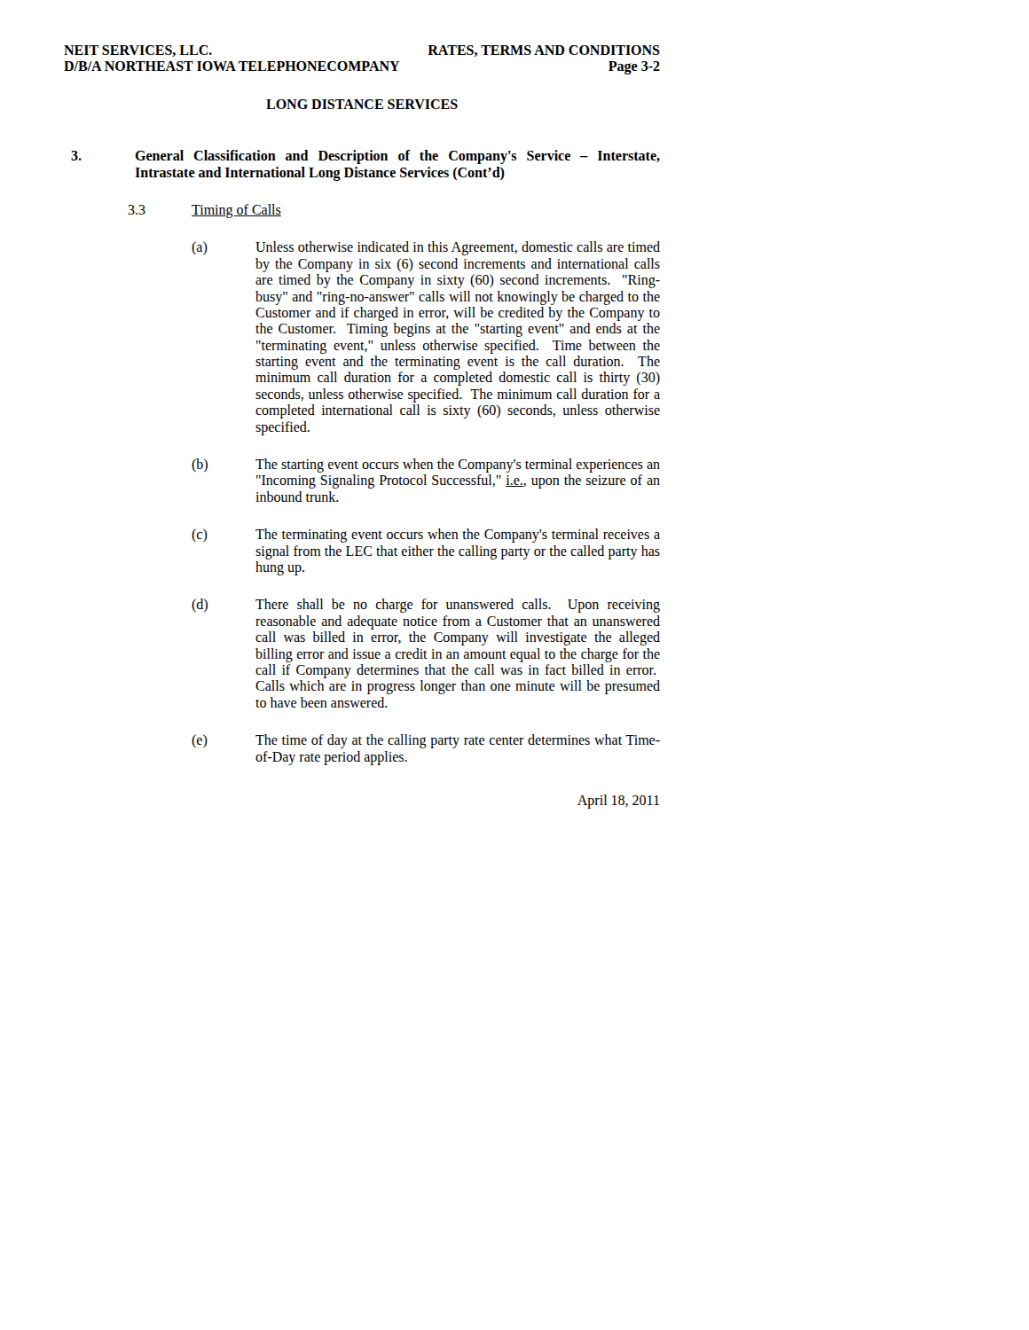NEIT SERVICES, LLC.
RATES, TERMS AND CONDITIONS
D/B/A NORTHEAST IOWA TELEPHONECOMPANY
Page 3-2
LONG DISTANCE SERVICES
3.
General Classification and Description of the Company's Service – Interstate, Intrastate and International Long Distance Services (Cont’d)
3.3
Timing of Calls
(a)
Unless otherwise indicated in this Agreement, domestic calls are timed by the Company in six (6) second increments and international calls are timed by the Company in sixty (60) second increments. "Ring-busy" and "ring-no-answer" calls will not knowingly be charged to the Customer and if charged in error, will be credited by the Company to the Customer. Timing begins at the "starting event" and ends at the "terminating event," unless otherwise specified. Time between the starting event and the terminating event is the call duration. The minimum call duration for a completed domestic call is thirty (30) seconds, unless otherwise specified. The minimum call duration for a completed international call is sixty (60) seconds, unless otherwise specified.
(b)
The starting event occurs when the Company's terminal experiences an "Incoming Signaling Protocol Successful," i.e., upon the seizure of an inbound trunk.
(c)
The terminating event occurs when the Company's terminal receives a signal from the LEC that either the calling party or the called party has hung up.
(d)
There shall be no charge for unanswered calls. Upon receiving reasonable and adequate notice from a Customer that an unanswered call was billed in error, the Company will investigate the alleged billing error and issue a credit in an amount equal to the charge for the call if Company determines that the call was in fact billed in error. Calls which are in progress longer than one minute will be presumed to have been answered.
(e)
The time of day at the calling party rate center determines what Time-of-Day rate period applies.
April 18, 2011